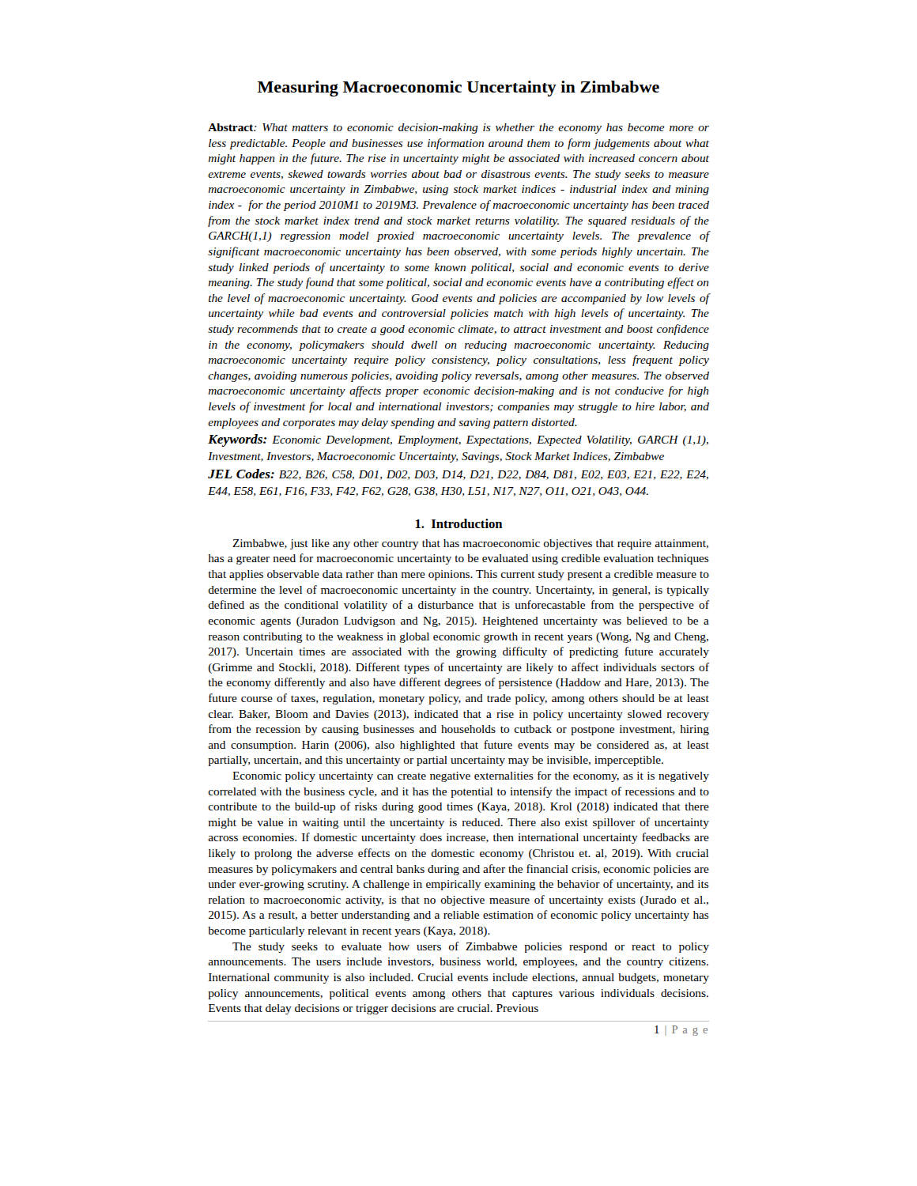Measuring Macroeconomic Uncertainty in Zimbabwe
Abstract: What matters to economic decision-making is whether the economy has become more or less predictable. People and businesses use information around them to form judgements about what might happen in the future. The rise in uncertainty might be associated with increased concern about extreme events, skewed towards worries about bad or disastrous events. The study seeks to measure macroeconomic uncertainty in Zimbabwe, using stock market indices - industrial index and mining index - for the period 2010M1 to 2019M3. Prevalence of macroeconomic uncertainty has been traced from the stock market index trend and stock market returns volatility. The squared residuals of the GARCH(1,1) regression model proxied macroeconomic uncertainty levels. The prevalence of significant macroeconomic uncertainty has been observed, with some periods highly uncertain. The study linked periods of uncertainty to some known political, social and economic events to derive meaning. The study found that some political, social and economic events have a contributing effect on the level of macroeconomic uncertainty. Good events and policies are accompanied by low levels of uncertainty while bad events and controversial policies match with high levels of uncertainty. The study recommends that to create a good economic climate, to attract investment and boost confidence in the economy, policymakers should dwell on reducing macroeconomic uncertainty. Reducing macroeconomic uncertainty require policy consistency, policy consultations, less frequent policy changes, avoiding numerous policies, avoiding policy reversals, among other measures. The observed macroeconomic uncertainty affects proper economic decision-making and is not conducive for high levels of investment for local and international investors; companies may struggle to hire labor, and employees and corporates may delay spending and saving pattern distorted.
Keywords: Economic Development, Employment, Expectations, Expected Volatility, GARCH (1,1), Investment, Investors, Macroeconomic Uncertainty, Savings, Stock Market Indices, Zimbabwe
JEL Codes: B22, B26, C58, D01, D02, D03, D14, D21, D22, D84, D81, E02, E03, E21, E22, E24, E44, E58, E61, F16, F33, F42, F62, G28, G38, H30, L51, N17, N27, O11, O21, O43, O44.
1. Introduction
Zimbabwe, just like any other country that has macroeconomic objectives that require attainment, has a greater need for macroeconomic uncertainty to be evaluated using credible evaluation techniques that applies observable data rather than mere opinions. This current study present a credible measure to determine the level of macroeconomic uncertainty in the country. Uncertainty, in general, is typically defined as the conditional volatility of a disturbance that is unforecastable from the perspective of economic agents (Juradon Ludvigson and Ng, 2015). Heightened uncertainty was believed to be a reason contributing to the weakness in global economic growth in recent years (Wong, Ng and Cheng, 2017). Uncertain times are associated with the growing difficulty of predicting future accurately (Grimme and Stockli, 2018). Different types of uncertainty are likely to affect individuals sectors of the economy differently and also have different degrees of persistence (Haddow and Hare, 2013). The future course of taxes, regulation, monetary policy, and trade policy, among others should be at least clear. Baker, Bloom and Davies (2013), indicated that a rise in policy uncertainty slowed recovery from the recession by causing businesses and households to cutback or postpone investment, hiring and consumption. Harin (2006), also highlighted that future events may be considered as, at least partially, uncertain, and this uncertainty or partial uncertainty may be invisible, imperceptible.
Economic policy uncertainty can create negative externalities for the economy, as it is negatively correlated with the business cycle, and it has the potential to intensify the impact of recessions and to contribute to the build-up of risks during good times (Kaya, 2018). Krol (2018) indicated that there might be value in waiting until the uncertainty is reduced. There also exist spillover of uncertainty across economies. If domestic uncertainty does increase, then international uncertainty feedbacks are likely to prolong the adverse effects on the domestic economy (Christou et. al, 2019). With crucial measures by policymakers and central banks during and after the financial crisis, economic policies are under ever-growing scrutiny. A challenge in empirically examining the behavior of uncertainty, and its relation to macroeconomic activity, is that no objective measure of uncertainty exists (Jurado et al., 2015). As a result, a better understanding and a reliable estimation of economic policy uncertainty has become particularly relevant in recent years (Kaya, 2018).
The study seeks to evaluate how users of Zimbabwe policies respond or react to policy announcements. The users include investors, business world, employees, and the country citizens. International community is also included. Crucial events include elections, annual budgets, monetary policy announcements, political events among others that captures various individuals decisions. Events that delay decisions or trigger decisions are crucial. Previous
1 | P a g e